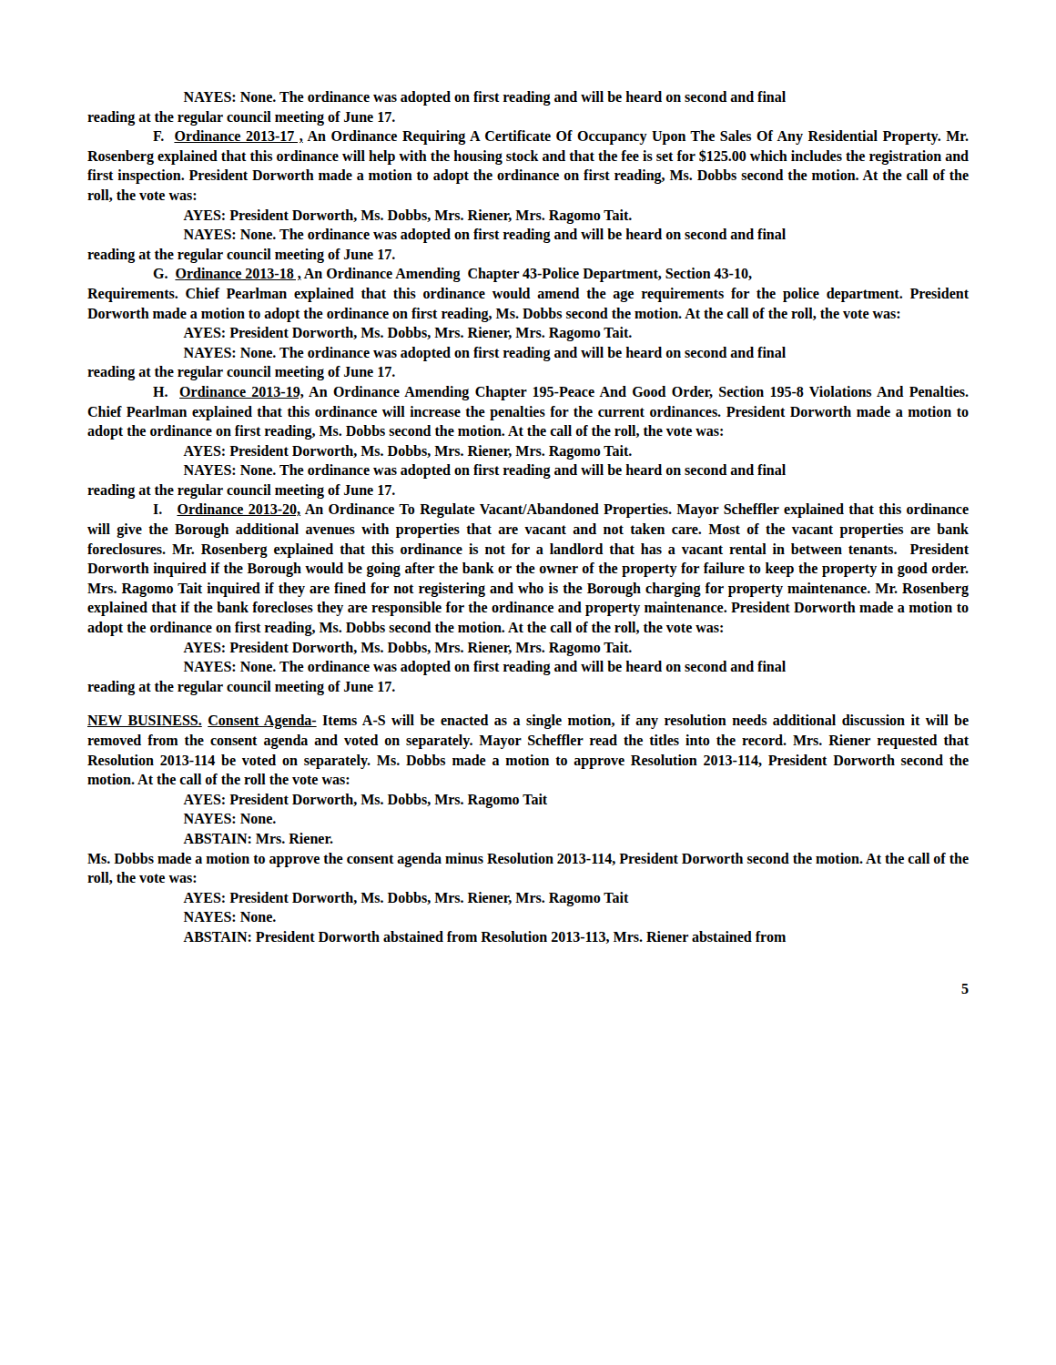NAYES: None. The ordinance was adopted on first reading and will be heard on second and final
reading at the regular council meeting of June 17.
F. Ordinance 2013-17 , An Ordinance Requiring A Certificate Of Occupancy Upon The Sales Of Any Residential Property. Mr. Rosenberg explained that this ordinance will help with the housing stock and that the fee is set for $125.00 which includes the registration and first inspection. President Dorworth made a motion to adopt the ordinance on first reading, Ms. Dobbs second the motion. At the call of the roll, the vote was:
AYES: President Dorworth, Ms. Dobbs, Mrs. Riener, Mrs. Ragomo Tait.
NAYES: None. The ordinance was adopted on first reading and will be heard on second and final
reading at the regular council meeting of June 17.
G. Ordinance 2013-18 , An Ordinance Amending Chapter 43-Police Department, Section 43-10,
Requirements. Chief Pearlman explained that this ordinance would amend the age requirements for the police department. President Dorworth made a motion to adopt the ordinance on first reading, Ms. Dobbs second the motion. At the call of the roll, the vote was:
AYES: President Dorworth, Ms. Dobbs, Mrs. Riener, Mrs. Ragomo Tait.
NAYES: None. The ordinance was adopted on first reading and will be heard on second and final
reading at the regular council meeting of June 17.
H. Ordinance 2013-19, An Ordinance Amending Chapter 195-Peace And Good Order, Section 195-8 Violations And Penalties. Chief Pearlman explained that this ordinance will increase the penalties for the current ordinances. President Dorworth made a motion to adopt the ordinance on first reading, Ms. Dobbs second the motion. At the call of the roll, the vote was:
AYES: President Dorworth, Ms. Dobbs, Mrs. Riener, Mrs. Ragomo Tait.
NAYES: None. The ordinance was adopted on first reading and will be heard on second and final
reading at the regular council meeting of June 17.
I. Ordinance 2013-20, An Ordinance To Regulate Vacant/Abandoned Properties. Mayor Scheffler explained that this ordinance will give the Borough additional avenues with properties that are vacant and not taken care. Most of the vacant properties are bank foreclosures. Mr. Rosenberg explained that this ordinance is not for a landlord that has a vacant rental in between tenants. President Dorworth inquired if the Borough would be going after the bank or the owner of the property for failure to keep the property in good order. Mrs. Ragomo Tait inquired if they are fined for not registering and who is the Borough charging for property maintenance. Mr. Rosenberg explained that if the bank forecloses they are responsible for the ordinance and property maintenance. President Dorworth made a motion to adopt the ordinance on first reading, Ms. Dobbs second the motion. At the call of the roll, the vote was:
AYES: President Dorworth, Ms. Dobbs, Mrs. Riener, Mrs. Ragomo Tait.
NAYES: None. The ordinance was adopted on first reading and will be heard on second and final
reading at the regular council meeting of June 17.
NEW BUSINESS. Consent Agenda- Items A-S will be enacted as a single motion, if any resolution needs additional discussion it will be removed from the consent agenda and voted on separately. Mayor Scheffler read the titles into the record. Mrs. Riener requested that Resolution 2013-114 be voted on separately. Ms. Dobbs made a motion to approve Resolution 2013-114, President Dorworth second the motion. At the call of the roll the vote was:
AYES: President Dorworth, Ms. Dobbs, Mrs. Ragomo Tait
NAYES: None.
ABSTAIN: Mrs. Riener.
Ms. Dobbs made a motion to approve the consent agenda minus Resolution 2013-114, President Dorworth second the motion. At the call of the roll, the vote was:
AYES: President Dorworth, Ms. Dobbs, Mrs. Riener, Mrs. Ragomo Tait
NAYES: None.
ABSTAIN: President Dorworth abstained from Resolution 2013-113, Mrs. Riener abstained from
5